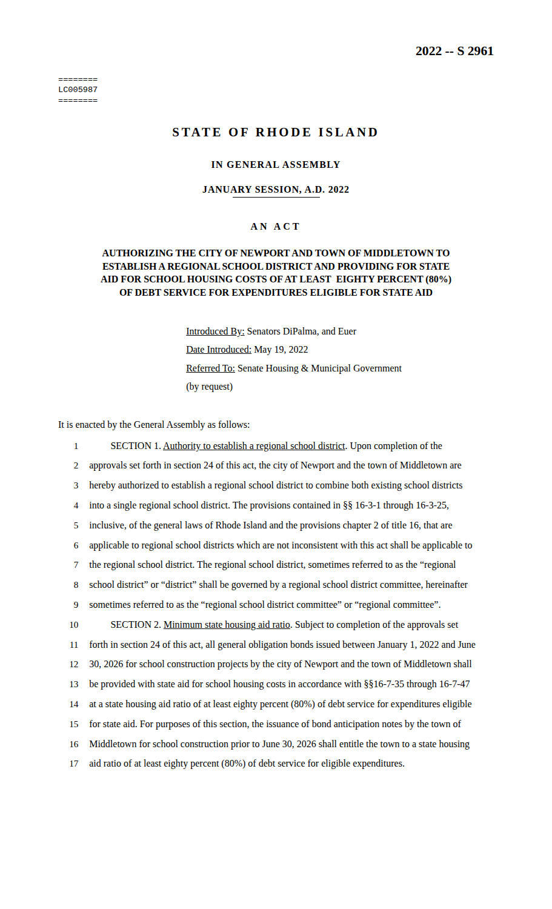2022 -- S 2961
========
LC005987
========
STATE OF RHODE ISLAND
IN GENERAL ASSEMBLY
JANUARY SESSION, A.D. 2022
AN ACT
AUTHORIZING THE CITY OF NEWPORT AND TOWN OF MIDDLETOWN TO ESTABLISH A REGIONAL SCHOOL DISTRICT AND PROVIDING FOR STATE AID FOR SCHOOL HOUSING COSTS OF AT LEAST EIGHTY PERCENT (80%) OF DEBT SERVICE FOR EXPENDITURES ELIGIBLE FOR STATE AID
Introduced By: Senators DiPalma, and Euer
Date Introduced: May 19, 2022
Referred To: Senate Housing & Municipal Government
(by request)
It is enacted by the General Assembly as follows:
SECTION 1. Authority to establish a regional school district. Upon completion of the
approvals set forth in section 24 of this act, the city of Newport and the town of Middletown are
hereby authorized to establish a regional school district to combine both existing school districts
into a single regional school district. The provisions contained in §§ 16-3-1 through 16-3-25,
inclusive, of the general laws of Rhode Island and the provisions chapter 2 of title 16, that are
applicable to regional school districts which are not inconsistent with this act shall be applicable to
the regional school district. The regional school district, sometimes referred to as the “regional
school district” or “district” shall be governed by a regional school district committee, hereinafter
sometimes referred to as the “regional school district committee” or “regional committee”.
SECTION 2. Minimum state housing aid ratio. Subject to completion of the approvals set
forth in section 24 of this act, all general obligation bonds issued between January 1, 2022 and June
30, 2026 for school construction projects by the city of Newport and the town of Middletown shall
be provided with state aid for school housing costs in accordance with §§16-7-35 through 16-7-47
at a state housing aid ratio of at least eighty percent (80%) of debt service for expenditures eligible
for state aid. For purposes of this section, the issuance of bond anticipation notes by the town of
Middletown for school construction prior to June 30, 2026 shall entitle the town to a state housing
aid ratio of at least eighty percent (80%) of debt service for eligible expenditures.